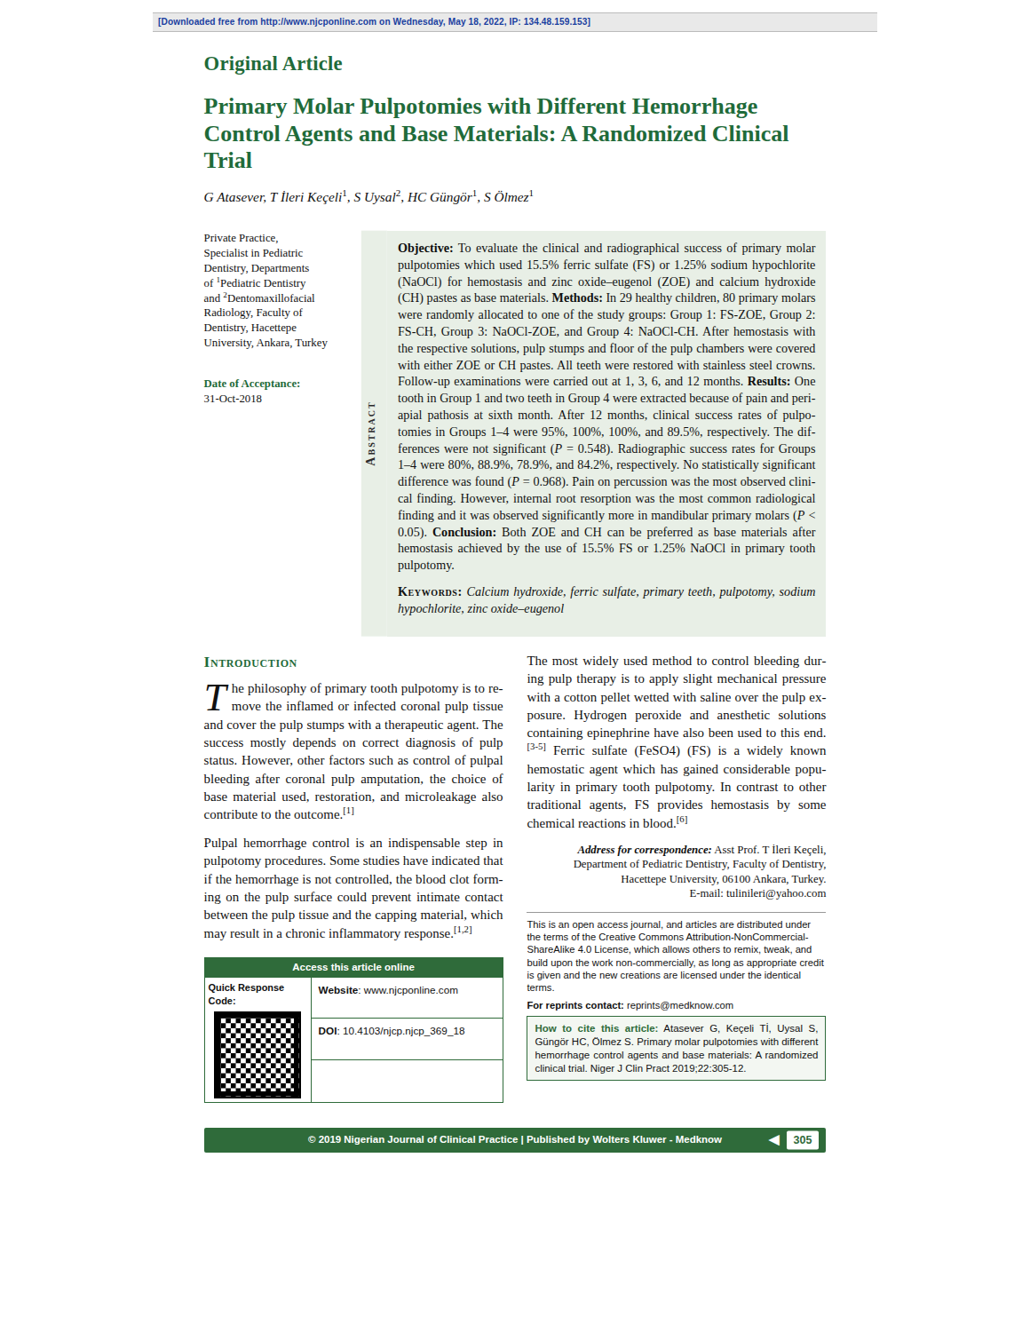[Downloaded free from http://www.njcponline.com on Wednesday, May 18, 2022, IP: 134.48.159.153]
Original Article
Primary Molar Pulpotomies with Different Hemorrhage Control Agents and Base Materials: A Randomized Clinical Trial
G Atasever, T İleri Keçeli1, S Uysal2, HC Güngör1, S Ölmez1
Private Practice,
Specialist in Pediatric
Dentistry, Departments
of 1Pediatric Dentistry
and 2Dentomaxillofacial
Radiology, Faculty of
Dentistry, Hacettepe
University, Ankara, Turkey
Date of Acceptance:31-Oct-2018
Abstract
Objective: To evaluate the clinical and radiographical success of primary molar pulpotomies which used 15.5% ferric sulfate (FS) or 1.25% sodium hypochlorite (NaOCl) for hemostasis and zinc oxide–eugenol (ZOE) and calcium hydroxide (CH) pastes as base materials. Methods: In 29 healthy children, 80 primary molars were randomly allocated to one of the study groups: Group 1: FS-ZOE, Group 2: FS-CH, Group 3: NaOCl-ZOE, and Group 4: NaOCl-CH. After hemostasis with the respective solutions, pulp stumps and floor of the pulp chambers were covered with either ZOE or CH pastes. All teeth were restored with stainless steel crowns. Follow-up examinations were carried out at 1, 3, 6, and 12 months. Results: One tooth in Group 1 and two teeth in Group 4 were extracted because of pain and periapial pathosis at sixth month. After 12 months, clinical success rates of pulpotomies in Groups 1–4 were 95%, 100%, 100%, and 89.5%, respectively. The differences were not significant (P = 0.548). Radiographic success rates for Groups 1–4 were 80%, 88.9%, 78.9%, and 84.2%, respectively. No statistically significant difference was found (P = 0.968). Pain on percussion was the most observed clinical finding. However, internal root resorption was the most common radiological finding and it was observed significantly more in mandibular primary molars (P < 0.05). Conclusion: Both ZOE and CH can be preferred as base materials after hemostasis achieved by the use of 15.5% FS or 1.25% NaOCl in primary tooth pulpotomy.
Keywords: Calcium hydroxide, ferric sulfate, primary teeth, pulpotomy, sodium hypochlorite, zinc oxide–eugenol
Introduction
The philosophy of primary tooth pulpotomy is to remove the inflamed or infected coronal pulp tissue and cover the pulp stumps with a therapeutic agent. The success mostly depends on correct diagnosis of pulp status. However, other factors such as control of pulpal bleeding after coronal pulp amputation, the choice of base material used, restoration, and microleakage also contribute to the outcome.[1]
Pulpal hemorrhage control is an indispensable step in pulpotomy procedures. Some studies have indicated that if the hemorrhage is not controlled, the blood clot forming on the pulp surface could prevent intimate contact between the pulp tissue and the capping material, which may result in a chronic inflammatory response.[1,2]
Access this article online
Quick Response Code:
Website: www.njcponline.com
DOI: 10.4103/njcp.njcp_369_18
The most widely used method to control bleeding during pulp therapy is to apply slight mechanical pressure with a cotton pellet wetted with saline over the pulp exposure. Hydrogen peroxide and anesthetic solutions containing epinephrine have also been used to this end.[3-5] Ferric sulfate (FeSO4) (FS) is a widely known hemostatic agent which has gained considerable popularity in primary tooth pulpotomy. In contrast to other traditional agents, FS provides hemostasis by some chemical reactions in blood.[6]
Address for correspondence: Asst Prof. T İleri Keçeli,
Department of Pediatric Dentistry, Faculty of Dentistry,
Hacettepe University, 06100 Ankara, Turkey.
E-mail: tulinileri@yahoo.com
This is an open access journal, and articles are distributed under the terms of the Creative Commons Attribution-NonCommercial-ShareAlike 4.0 License, which allows others to remix, tweak, and build upon the work non-commercially, as long as appropriate credit is given and the new creations are licensed under the identical terms.
For reprints contact: reprints@medknow.com
How to cite this article: Atasever G, Keçeli Tİ, Uysal S, Güngör HC, Ölmez S. Primary molar pulpotomies with different hemorrhage control agents and base materials: A randomized clinical trial. Niger J Clin Pract 2019;22:305-12.
© 2019 Nigerian Journal of Clinical Practice | Published by Wolters Kluwer - Medknow ◀ 305